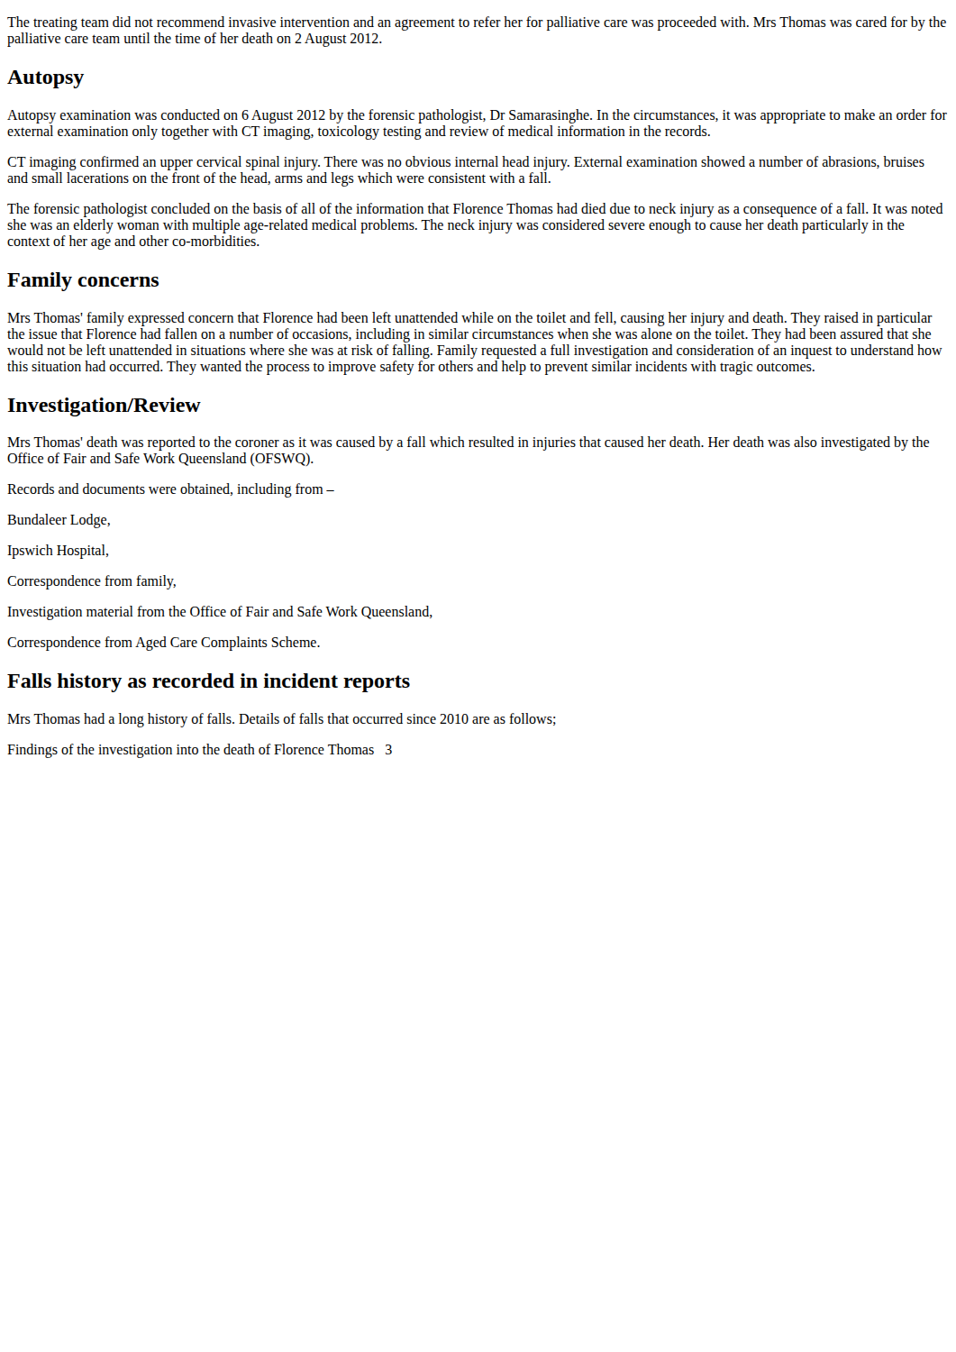The treating team did not recommend invasive intervention and an agreement to refer her for palliative care was proceeded with. Mrs Thomas was cared for by the palliative care team until the time of her death on 2 August 2012.
Autopsy
Autopsy examination was conducted on 6 August 2012 by the forensic pathologist, Dr Samarasinghe. In the circumstances, it was appropriate to make an order for external examination only together with CT imaging, toxicology testing and review of medical information in the records.
CT imaging confirmed an upper cervical spinal injury. There was no obvious internal head injury. External examination showed a number of abrasions, bruises and small lacerations on the front of the head, arms and legs which were consistent with a fall.
The forensic pathologist concluded on the basis of all of the information that Florence Thomas had died due to neck injury as a consequence of a fall. It was noted she was an elderly woman with multiple age-related medical problems. The neck injury was considered severe enough to cause her death particularly in the context of her age and other co-morbidities.
Family concerns
Mrs Thomas' family expressed concern that Florence had been left unattended while on the toilet and fell, causing her injury and death. They raised in particular the issue that Florence had fallen on a number of occasions, including in similar circumstances when she was alone on the toilet. They had been assured that she would not be left unattended in situations where she was at risk of falling. Family requested a full investigation and consideration of an inquest to understand how this situation had occurred. They wanted the process to improve safety for others and help to prevent similar incidents with tragic outcomes.
Investigation/Review
Mrs Thomas' death was reported to the coroner as it was caused by a fall which resulted in injuries that caused her death. Her death was also investigated by the Office of Fair and Safe Work Queensland (OFSWQ).
Records and documents were obtained, including from –
Bundaleer Lodge,
Ipswich Hospital,
Correspondence from family,
Investigation material from the Office of Fair and Safe Work Queensland,
Correspondence from Aged Care Complaints Scheme.
Falls history as recorded in incident reports
Mrs Thomas had a long history of falls. Details of falls that occurred since 2010 are as follows;
Findings of the investigation into the death of Florence Thomas 3